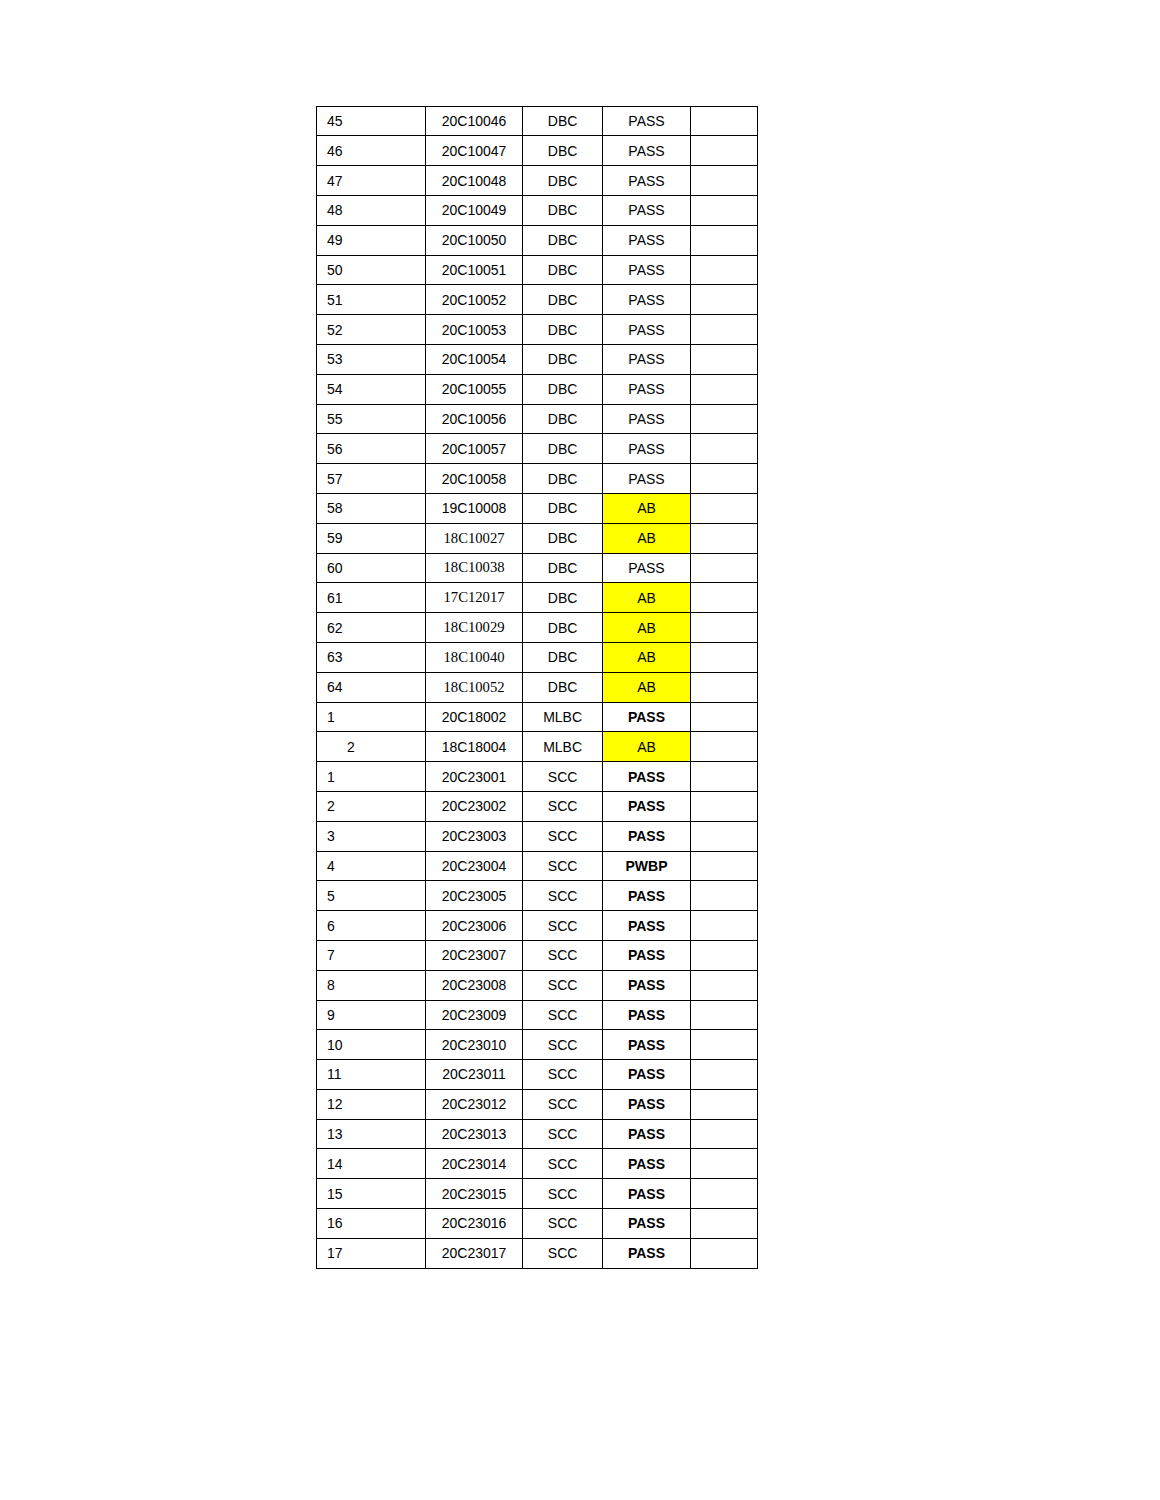| 45 | 20C10046 | DBC | PASS | |
| 46 | 20C10047 | DBC | PASS | |
| 47 | 20C10048 | DBC | PASS | |
| 48 | 20C10049 | DBC | PASS | |
| 49 | 20C10050 | DBC | PASS | |
| 50 | 20C10051 | DBC | PASS | |
| 51 | 20C10052 | DBC | PASS | |
| 52 | 20C10053 | DBC | PASS | |
| 53 | 20C10054 | DBC | PASS | |
| 54 | 20C10055 | DBC | PASS | |
| 55 | 20C10056 | DBC | PASS | |
| 56 | 20C10057 | DBC | PASS | |
| 57 | 20C10058 | DBC | PASS | |
| 58 | 19C10008 | DBC | AB | |
| 59 | 18C10027 | DBC | AB | |
| 60 | 18C10038 | DBC | PASS | |
| 61 | 17C12017 | DBC | AB | |
| 62 | 18C10029 | DBC | AB | |
| 63 | 18C10040 | DBC | AB | |
| 64 | 18C10052 | DBC | AB | |
| 1 | 20C18002 | MLBC | PASS | |
| 2 | 18C18004 | MLBC | AB | |
| 1 | 20C23001 | SCC | PASS | |
| 2 | 20C23002 | SCC | PASS | |
| 3 | 20C23003 | SCC | PASS | |
| 4 | 20C23004 | SCC | PWBP | |
| 5 | 20C23005 | SCC | PASS | |
| 6 | 20C23006 | SCC | PASS | |
| 7 | 20C23007 | SCC | PASS | |
| 8 | 20C23008 | SCC | PASS | |
| 9 | 20C23009 | SCC | PASS | |
| 10 | 20C23010 | SCC | PASS | |
| 11 | 20C23011 | SCC | PASS | |
| 12 | 20C23012 | SCC | PASS | |
| 13 | 20C23013 | SCC | PASS | |
| 14 | 20C23014 | SCC | PASS | |
| 15 | 20C23015 | SCC | PASS | |
| 16 | 20C23016 | SCC | PASS | |
| 17 | 20C23017 | SCC | PASS | |